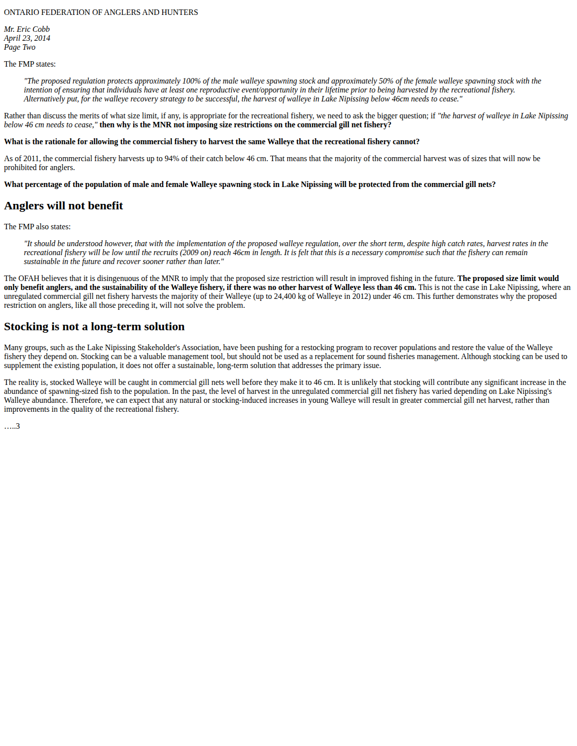ONTARIO FEDERATION OF ANGLERS AND HUNTERS
Mr. Eric Cobb
April 23, 2014
Page Two
The FMP states:
"The proposed regulation protects approximately 100% of the male walleye spawning stock and approximately 50% of the female walleye spawning stock with the intention of ensuring that individuals have at least one reproductive event/opportunity in their lifetime prior to being harvested by the recreational fishery. Alternatively put, for the walleye recovery strategy to be successful, the harvest of walleye in Lake Nipissing below 46cm needs to cease."
Rather than discuss the merits of what size limit, if any, is appropriate for the recreational fishery, we need to ask the bigger question; if "the harvest of walleye in Lake Nipissing below 46 cm needs to cease," then why is the MNR not imposing size restrictions on the commercial gill net fishery?
What is the rationale for allowing the commercial fishery to harvest the same Walleye that the recreational fishery cannot?
As of 2011, the commercial fishery harvests up to 94% of their catch below 46 cm. That means that the majority of the commercial harvest was of sizes that will now be prohibited for anglers.
What percentage of the population of male and female Walleye spawning stock in Lake Nipissing will be protected from the commercial gill nets?
Anglers will not benefit
The FMP also states:
"It should be understood however, that with the implementation of the proposed walleye regulation, over the short term, despite high catch rates, harvest rates in the recreational fishery will be low until the recruits (2009 on) reach 46cm in length. It is felt that this is a necessary compromise such that the fishery can remain sustainable in the future and recover sooner rather than later."
The OFAH believes that it is disingenuous of the MNR to imply that the proposed size restriction will result in improved fishing in the future. The proposed size limit would only benefit anglers, and the sustainability of the Walleye fishery, if there was no other harvest of Walleye less than 46 cm. This is not the case in Lake Nipissing, where an unregulated commercial gill net fishery harvests the majority of their Walleye (up to 24,400 kg of Walleye in 2012) under 46 cm. This further demonstrates why the proposed restriction on anglers, like all those preceding it, will not solve the problem.
Stocking is not a long-term solution
Many groups, such as the Lake Nipissing Stakeholder's Association, have been pushing for a restocking program to recover populations and restore the value of the Walleye fishery they depend on. Stocking can be a valuable management tool, but should not be used as a replacement for sound fisheries management. Although stocking can be used to supplement the existing population, it does not offer a sustainable, long-term solution that addresses the primary issue.
The reality is, stocked Walleye will be caught in commercial gill nets well before they make it to 46 cm. It is unlikely that stocking will contribute any significant increase in the abundance of spawning-sized fish to the population. In the past, the level of harvest in the unregulated commercial gill net fishery has varied depending on Lake Nipissing's Walleye abundance. Therefore, we can expect that any natural or stocking-induced increases in young Walleye will result in greater commercial gill net harvest, rather than improvements in the quality of the recreational fishery.
…..3